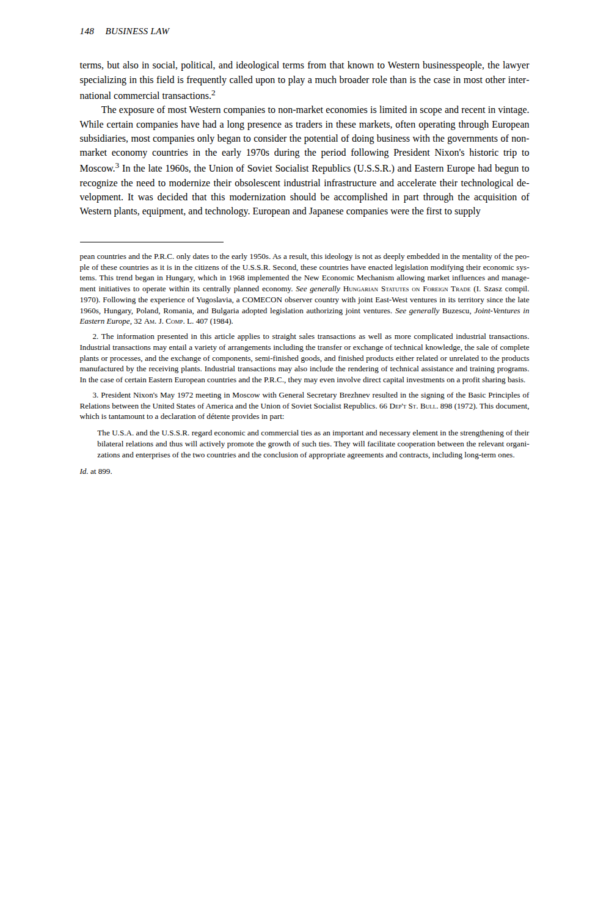148 BUSINESS LAW
terms, but also in social, political, and ideological terms from that known to Western businesspeople, the lawyer specializing in this field is frequently called upon to play a much broader role than is the case in most other international commercial transactions.2
The exposure of most Western companies to non-market economies is limited in scope and recent in vintage. While certain companies have had a long presence as traders in these markets, often operating through European subsidiaries, most companies only began to consider the potential of doing business with the governments of non-market economy countries in the early 1970s during the period following President Nixon's historic trip to Moscow.3 In the late 1960s, the Union of Soviet Socialist Republics (U.S.S.R.) and Eastern Europe had begun to recognize the need to modernize their obsolescent industrial infrastructure and accelerate their technological development. It was decided that this modernization should be accomplished in part through the acquisition of Western plants, equipment, and technology. European and Japanese companies were the first to supply
pean countries and the P.R.C. only dates to the early 1950s. As a result, this ideology is not as deeply embedded in the mentality of the people of these countries as it is in the citizens of the U.S.S.R. Second, these countries have enacted legislation modifying their economic systems. This trend began in Hungary, which in 1968 implemented the New Economic Mechanism allowing market influences and management initiatives to operate within its centrally planned economy. See generally Hungarian Statutes on Foreign Trade (I. Szasz compil. 1970). Following the experience of Yugoslavia, a COMECON observer country with joint East-West ventures in its territory since the late 1960s, Hungary, Poland, Romania, and Bulgaria adopted legislation authorizing joint ventures. See generally Buzescu, Joint-Ventures in Eastern Europe, 32 Am. J. Comp. L. 407 (1984).
2. The information presented in this article applies to straight sales transactions as well as more complicated industrial transactions. Industrial transactions may entail a variety of arrangements including the transfer or exchange of technical knowledge, the sale of complete plants or processes, and the exchange of components, semi-finished goods, and finished products either related or unrelated to the products manufactured by the receiving plants. Industrial transactions may also include the rendering of technical assistance and training programs. In the case of certain Eastern European countries and the P.R.C., they may even involve direct capital investments on a profit sharing basis.
3. President Nixon's May 1972 meeting in Moscow with General Secretary Brezhnev resulted in the signing of the Basic Principles of Relations between the United States of America and the Union of Soviet Socialist Republics. 66 Dep't St. Bull. 898 (1972). This document, which is tantamount to a declaration of détente provides in part:
The U.S.A. and the U.S.S.R. regard economic and commercial ties as an important and necessary element in the strengthening of their bilateral relations and thus will actively promote the growth of such ties. They will facilitate cooperation between the relevant organizations and enterprises of the two countries and the conclusion of appropriate agreements and contracts, including long-term ones.
Id. at 899.